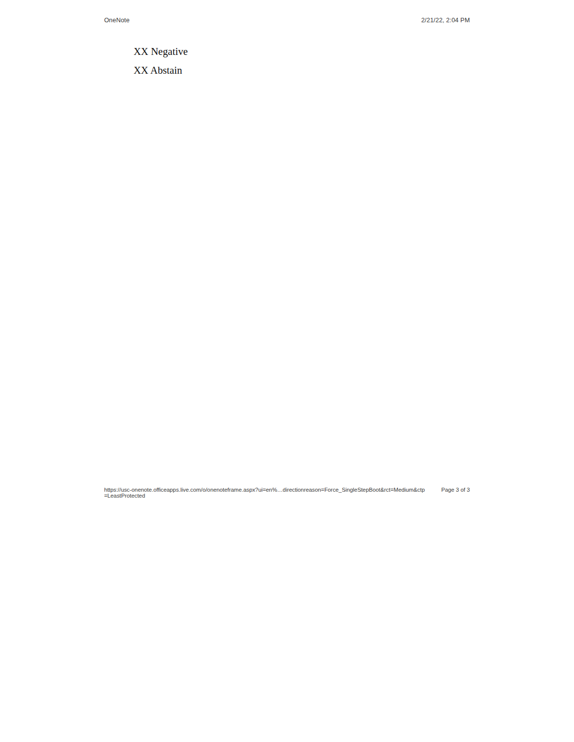OneNote 2/21/22, 2:04 PM
XX Negative
XX Abstain
https://usc-onenote.officeapps.live.com/o/onenoteframe.aspx?ui=en%…directionreason=Force_SingleStepBoot&rct=Medium&ctp=LeastProtected Page 3 of 3